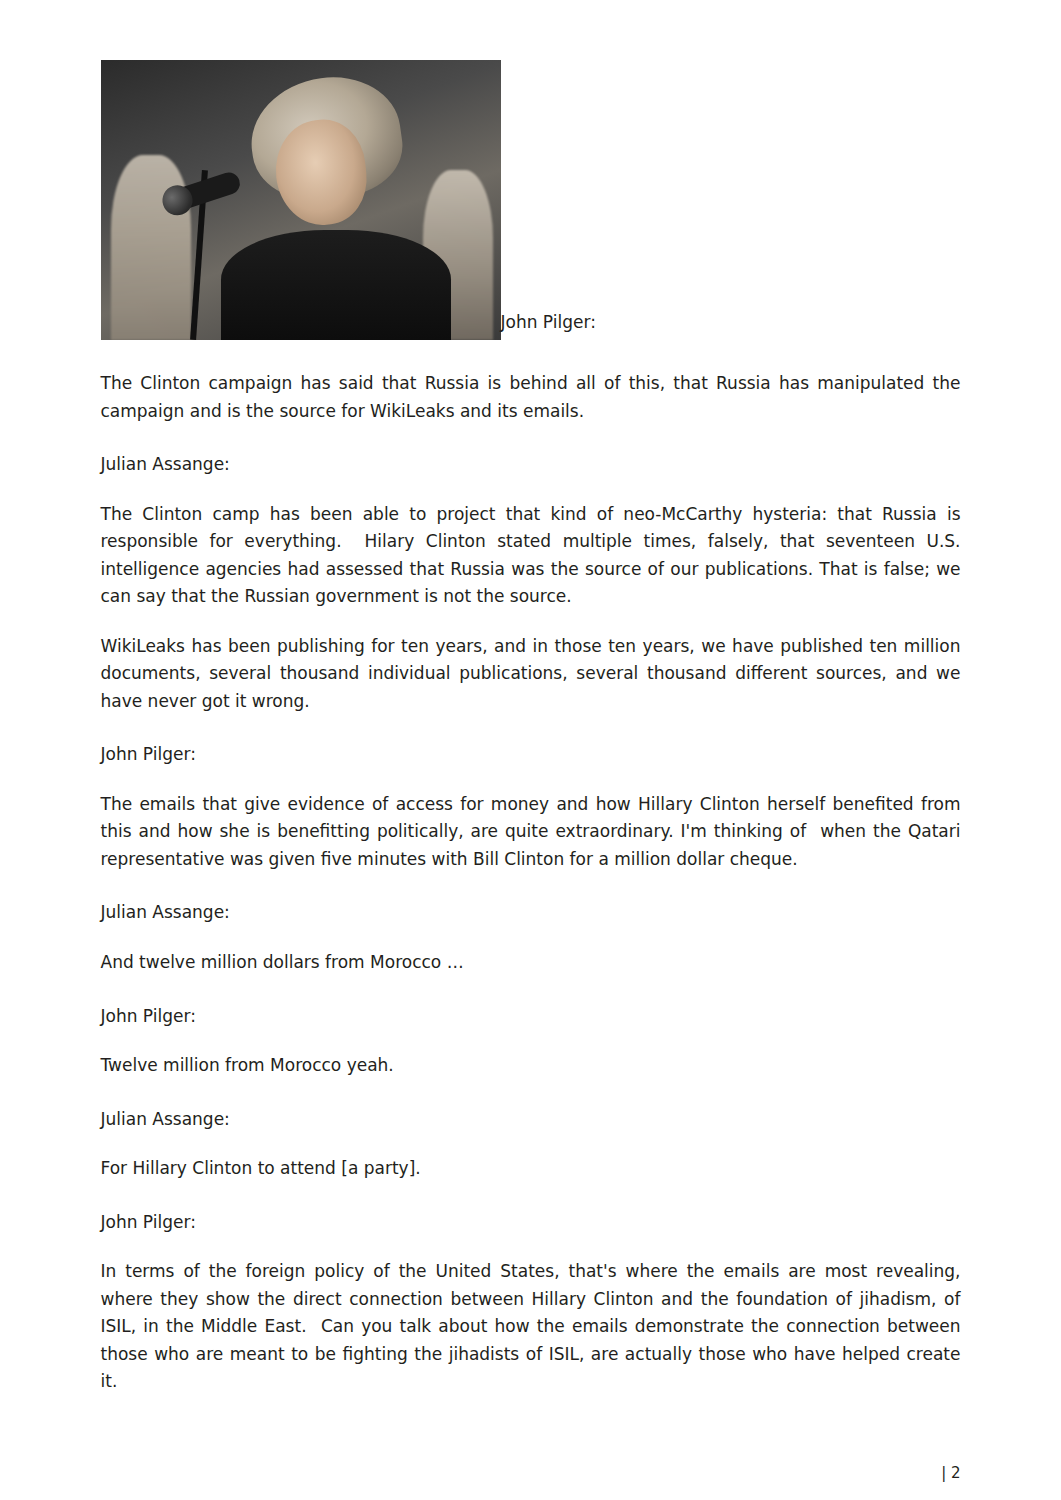John Pilger:
The Clinton campaign has said that Russia is behind all of this, that Russia has manipulated the campaign and is the source for WikiLeaks and its emails.
Julian Assange:
The Clinton camp has been able to project that kind of neo-McCarthy hysteria: that Russia is responsible for everything. Hilary Clinton stated multiple times, falsely, that seventeen U.S. intelligence agencies had assessed that Russia was the source of our publications. That is false; we can say that the Russian government is not the source.
WikiLeaks has been publishing for ten years, and in those ten years, we have published ten million documents, several thousand individual publications, several thousand different sources, and we have never got it wrong.
John Pilger:
The emails that give evidence of access for money and how Hillary Clinton herself benefited from this and how she is benefitting politically, are quite extraordinary. I'm thinking of when the Qatari representative was given five minutes with Bill Clinton for a million dollar cheque.
Julian Assange:
And twelve million dollars from Morocco …
John Pilger:
Twelve million from Morocco yeah.
Julian Assange:
For Hillary Clinton to attend [a party].
John Pilger:
In terms of the foreign policy of the United States, that's where the emails are most revealing, where they show the direct connection between Hillary Clinton and the foundation of jihadism, of ISIL, in the Middle East. Can you talk about how the emails demonstrate the connection between those who are meant to be fighting the jihadists of ISIL, are actually those who have helped create it.
| 2